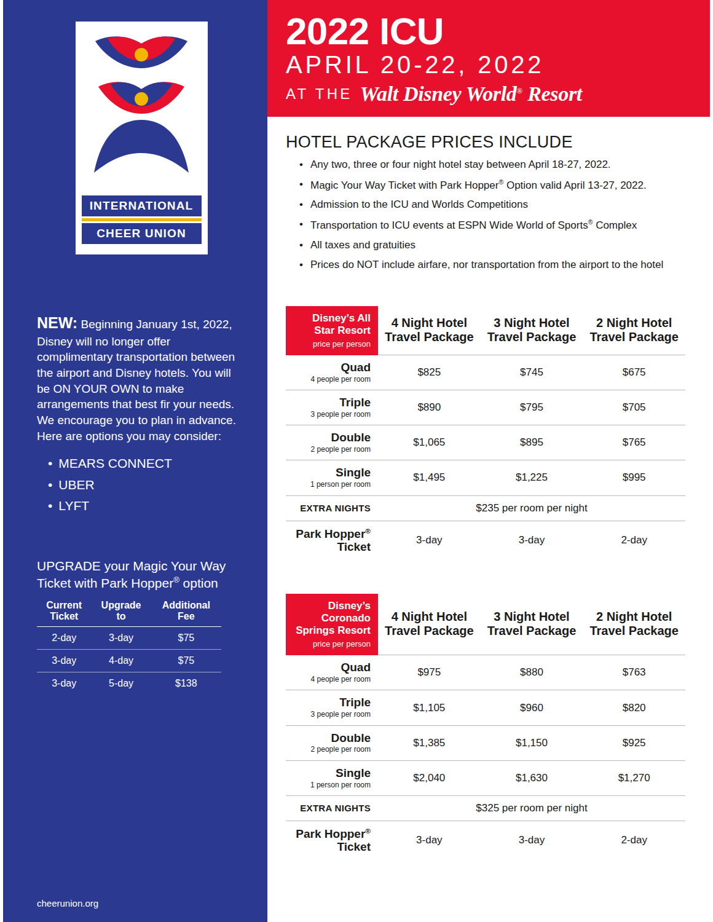INTERNATIONAL
CHEER UNION
NEW: Beginning January 1st, 2022, Disney will no longer offer complimentary transportation between the airport and Disney hotels. You will be ON YOUR OWN to make arrangements that best fir your needs. We encourage you to plan in advance. Here are options you may consider:
MEARS CONNECT
UBER
LYFT
UPGRADE your Magic Your Way Ticket with Park Hopper® option
| Current Ticket | Upgrade to | Additional Fee |
| --- | --- | --- |
| 2-day | 3-day | $75 |
| 3-day | 4-day | $75 |
| 3-day | 5-day | $138 |
cheerunion.org
2022 ICU
APRIL 20-22, 2022
AT THE Walt Disney World® Resort
HOTEL PACKAGE PRICES INCLUDE
Any two, three or four night hotel stay between April 18-27, 2022.
Magic Your Way Ticket with Park Hopper® Option valid April 13-27, 2022.
Admission to the ICU and Worlds Competitions
Transportation to ICU events at ESPN Wide World of Sports® Complex
All taxes and gratuities
Prices do NOT include airfare, nor transportation from the airport to the hotel
| Disney’s All Star Resort price per person | 4 Night Hotel Travel Package | 3 Night Hotel Travel Package | 2 Night Hotel Travel Package |
| --- | --- | --- | --- |
| Quad 4 people per room | $825 | $745 | $675 |
| Triple 3 people per room | $890 | $795 | $705 |
| Double 2 people per room | $1,065 | $895 | $765 |
| Single 1 person per room | $1,495 | $1,225 | $995 |
| EXTRA NIGHTS | $235 per room per night |
| Park Hopper ® Ticket | 3-day | 3-day | 2-day |
| Disney’s Coronado Springs Resort price per person | 4 Night Hotel Travel Package | 3 Night Hotel Travel Package | 2 Night Hotel Travel Package |
| --- | --- | --- | --- |
| Quad 4 people per room | $975 | $880 | $763 |
| Triple 3 people per room | $1,105 | $960 | $820 |
| Double 2 people per room | $1,385 | $1,150 | $925 |
| Single 1 person per room | $2,040 | $1,630 | $1,270 |
| EXTRA NIGHTS | $325 per room per night |
| Park Hopper ® Ticket | 3-day | 3-day | 2-day |